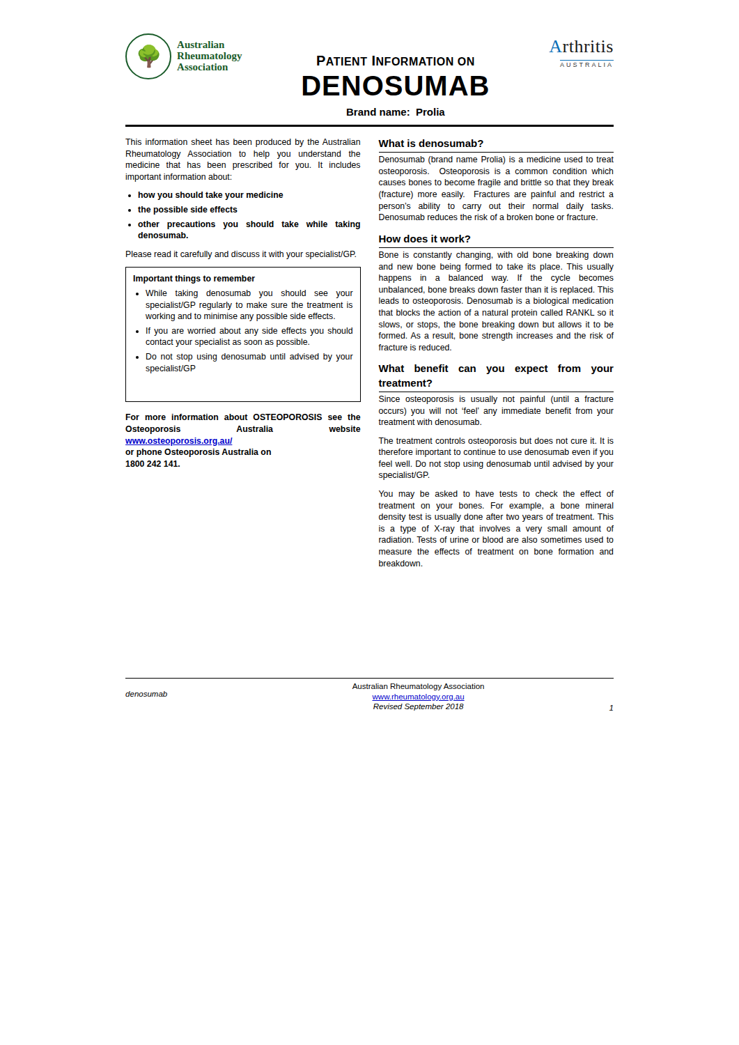🌳
Australian
Rheumatology
Association
PATIENT INFORMATION ON
DENOSUMAB
Brand name: Prolia
Arthritis
AUSTRALIA
This information sheet has been produced by the Australian Rheumatology Association to help you understand the medicine that has been prescribed for you. It includes important information about:
how you should take your medicine
the possible side effects
other precautions you should take while taking denosumab.
Please read it carefully and discuss it with your specialist/GP.
Important things to remember
While taking denosumab you should see your specialist/GP regularly to make sure the treatment is working and to minimise any possible side effects.
If you are worried about any side effects you should contact your specialist as soon as possible.
Do not stop using denosumab until advised by your specialist/GP
For more information about OSTEOPOROSIS see the Osteoporosis Australia website www.osteoporosis.org.au/
or phone Osteoporosis Australia on
1800 242 141.
What is denosumab?
Denosumab (brand name Prolia) is a medicine used to treat osteoporosis. Osteoporosis is a common condition which causes bones to become fragile and brittle so that they break (fracture) more easily. Fractures are painful and restrict a person’s ability to carry out their normal daily tasks. Denosumab reduces the risk of a broken bone or fracture.
How does it work?
Bone is constantly changing, with old bone breaking down and new bone being formed to take its place. This usually happens in a balanced way. If the cycle becomes unbalanced, bone breaks down faster than it is replaced. This leads to osteoporosis. Denosumab is a biological medication that blocks the action of a natural protein called RANKL so it slows, or stops, the bone breaking down but allows it to be formed. As a result, bone strength increases and the risk of fracture is reduced.
What benefit can you expect from your treatment?
Since osteoporosis is usually not painful (until a fracture occurs) you will not ‘feel’ any immediate benefit from your treatment with denosumab.
The treatment controls osteoporosis but does not cure it. It is therefore important to continue to use denosumab even if you feel well. Do not stop using denosumab until advised by your specialist/GP.
You may be asked to have tests to check the effect of treatment on your bones. For example, a bone mineral density test is usually done after two years of treatment. This is a type of X-ray that involves a very small amount of radiation. Tests of urine or blood are also sometimes used to measure the effects of treatment on bone formation and breakdown.
denosumab
Australian Rheumatology Association
www.rheumatology.org.au
Revised September 2018
1